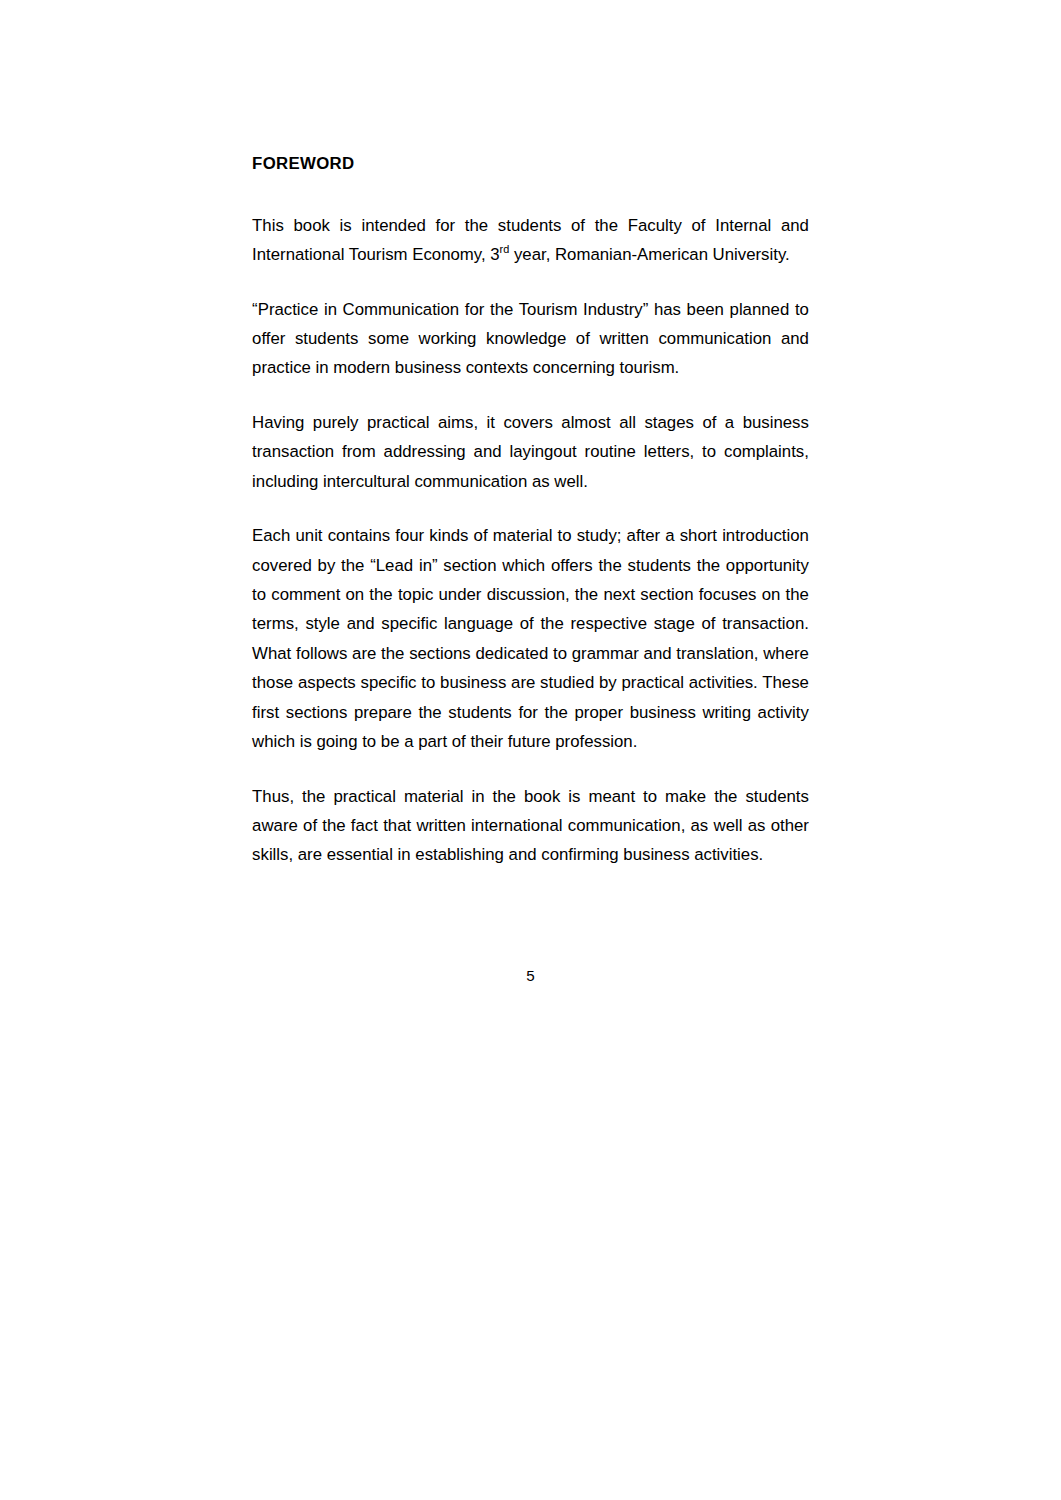FOREWORD
This book is intended for the students of the Faculty of Internal and International Tourism Economy, 3rd year, Romanian-American University.
“Practice in Communication for the Tourism Industry” has been planned to offer students some working knowledge of written communication and practice in modern business contexts concerning tourism.
Having purely practical aims, it covers almost all stages of a business transaction from addressing and layingout routine letters, to complaints, including intercultural communication as well.
Each unit contains four kinds of material to study; after a short introduction covered by the “Lead in” section which offers the students the opportunity to comment on the topic under discussion, the next section focuses on the terms, style and specific language of the respective stage of transaction. What follows are the sections dedicated to grammar and translation, where those aspects specific to business are studied by practical activities. These first sections prepare the students for the proper business writing activity which is going to be a part of their future profession.
Thus, the practical material in the book is meant to make the students aware of the fact that written international communication, as well as other skills, are essential in establishing and confirming business activities.
5